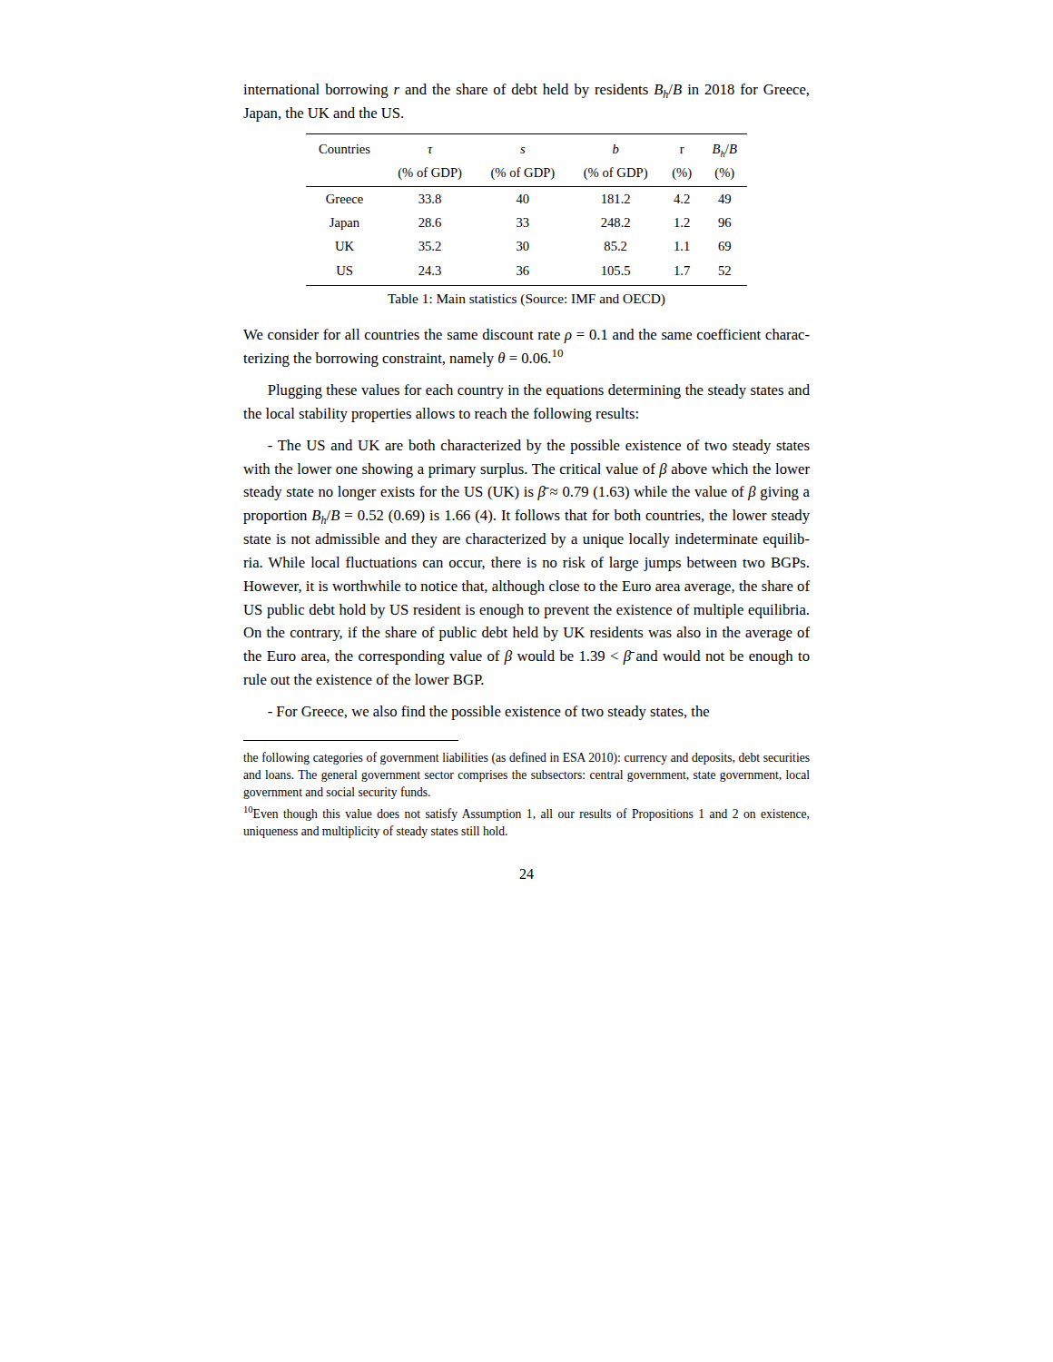international borrowing r and the share of debt held by residents Bh/B in 2018 for Greece, Japan, the UK and the US.
| Countries | τ | s | b | r | B h / B |
| --- | --- | --- | --- | --- | --- |
| | (% of GDP) | (% of GDP) | (% of GDP) | (%) | (%) |
| Greece | 33.8 | 40 | 181.2 | 4.2 | 49 |
| Japan | 28.6 | 33 | 248.2 | 1.2 | 96 |
| UK | 35.2 | 30 | 85.2 | 1.1 | 69 |
| US | 24.3 | 36 | 105.5 | 1.7 | 52 |
Table 1: Main statistics (Source: IMF and OECD)
We consider for all countries the same discount rate ρ = 0.1 and the same coefficient characterizing the borrowing constraint, namely θ = 0.06.10
Plugging these values for each country in the equations determining the steady states and the local stability properties allows to reach the following results:
- The US and UK are both characterized by the possible existence of two steady states with the lower one showing a primary surplus. The critical value of β above which the lower steady state no longer exists for the US (UK) is β̄ ≈ 0.79 (1.63) while the value of β giving a proportion Bh/B = 0.52 (0.69) is 1.66 (4). It follows that for both countries, the lower steady state is not admissible and they are characterized by a unique locally indeterminate equilibria. While local fluctuations can occur, there is no risk of large jumps between two BGPs. However, it is worthwhile to notice that, although close to the Euro area average, the share of US public debt hold by US resident is enough to prevent the existence of multiple equilibria. On the contrary, if the share of public debt held by UK residents was also in the average of the Euro area, the corresponding value of β would be 1.39 < β̄ and would not be enough to rule out the existence of the lower BGP.
- For Greece, we also find the possible existence of two steady states, the
the following categories of government liabilities (as defined in ESA 2010): currency and deposits, debt securities and loans. The general government sector comprises the subsectors: central government, state government, local government and social security funds.
10 Even though this value does not satisfy Assumption 1, all our results of Propositions 1 and 2 on existence, uniqueness and multiplicity of steady states still hold.
24